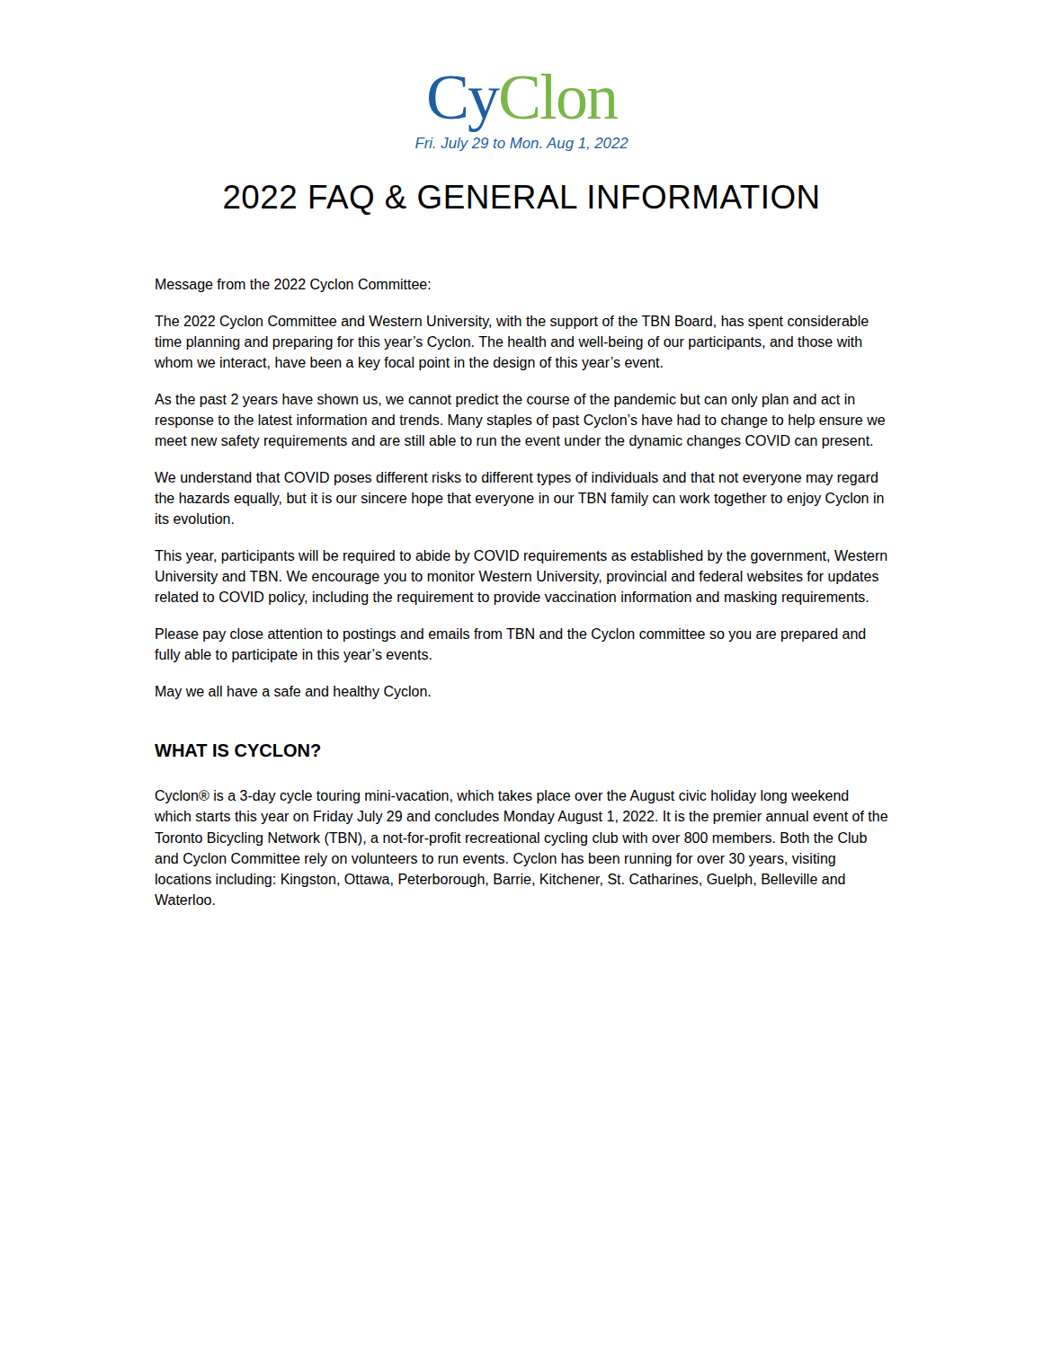CyClon
Fri. July 29 to Mon. Aug 1, 2022
2022 FAQ & GENERAL INFORMATION
Message from the 2022 Cyclon Committee:
The 2022 Cyclon Committee and Western University, with the support of the TBN Board, has spent considerable time planning and preparing for this year’s Cyclon. The health and well-being of our participants, and those with whom we interact, have been a key focal point in the design of this year’s event.
As the past 2 years have shown us, we cannot predict the course of the pandemic but can only plan and act in response to the latest information and trends. Many staples of past Cyclon’s have had to change to help ensure we meet new safety requirements and are still able to run the event under the dynamic changes COVID can present.
We understand that COVID poses different risks to different types of individuals and that not everyone may regard the hazards equally, but it is our sincere hope that everyone in our TBN family can work together to enjoy Cyclon in its evolution.
This year, participants will be required to abide by COVID requirements as established by the government, Western University and TBN. We encourage you to monitor Western University, provincial and federal websites for updates related to COVID policy, including the requirement to provide vaccination information and masking requirements.
Please pay close attention to postings and emails from TBN and the Cyclon committee so you are prepared and fully able to participate in this year’s events.
May we all have a safe and healthy Cyclon.
WHAT IS CYCLON?
Cyclon® is a 3-day cycle touring mini-vacation, which takes place over the August civic holiday long weekend which starts this year on Friday July 29 and concludes Monday August 1, 2022. It is the premier annual event of the Toronto Bicycling Network (TBN), a not-for-profit recreational cycling club with over 800 members. Both the Club and Cyclon Committee rely on volunteers to run events. Cyclon has been running for over 30 years, visiting locations including: Kingston, Ottawa, Peterborough, Barrie, Kitchener, St. Catharines, Guelph, Belleville and Waterloo.